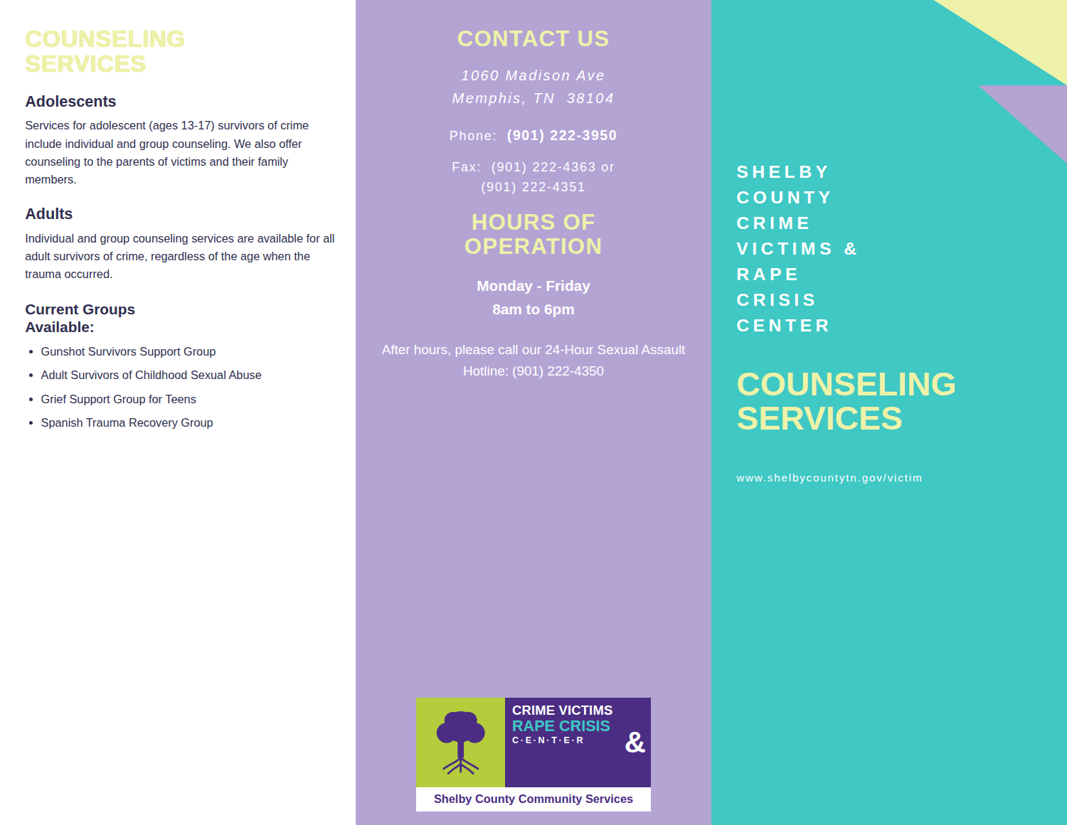Counseling
Services
Adolescents
Services for adolescent (ages 13-17) survivors of crime include individual and group counseling. We also offer counseling to the parents of victims and their family members.
Adults
Individual and group counseling services are available for all adult survivors of crime, regardless of the age when the trauma occurred.
Current Groups
Available:
Gunshot Survivors Support Group
Adult Survivors of Childhood Sexual Abuse
Grief Support Group for Teens
Spanish Trauma Recovery Group
Contact Us
1060 Madison Ave
Memphis, TN 38104
Phone: (901) 222-3950
Fax: (901) 222-4363 or
(901) 222-4351
Hours of
Operation
Monday - Friday
8am to 6pm
After hours, please call our 24-Hour Sexual Assault Hotline: (901) 222-4350
CRIME VICTIMS RAPE CRISIS C·E·N·T·E·R &
Shelby County Community Services
Shelby County Crime Victims & Rape Crisis Center
Counseling
Services
www.shelbycountytn.gov/victim